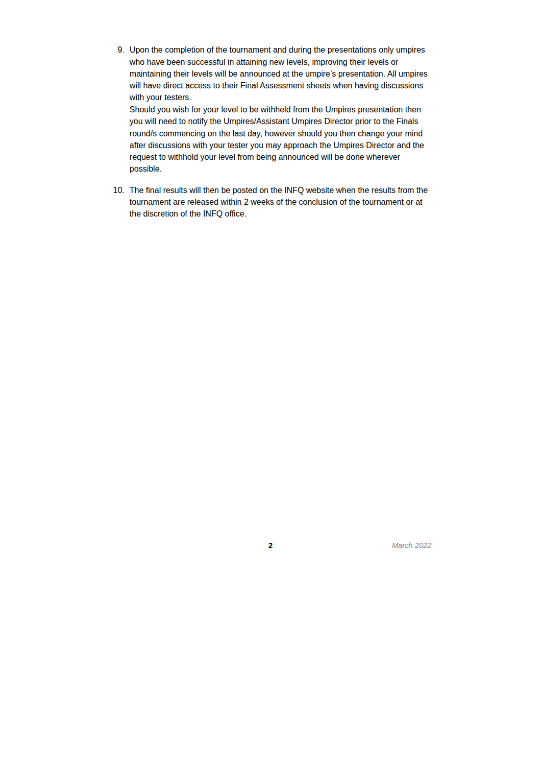Upon the completion of the tournament and during the presentations only umpires who have been successful in attaining new levels, improving their levels or maintaining their levels will be announced at the umpire’s presentation. All umpires will have direct access to their Final Assessment sheets when having discussions with your testers.
Should you wish for your level to be withheld from the Umpires presentation then you will need to notify the Umpires/Assistant Umpires Director prior to the Finals round/s commencing on the last day, however should you then change your mind after discussions with your tester you may approach the Umpires Director and the request to withhold your level from being announced will be done wherever possible.
The final results will then be posted on the INFQ website when the results from the tournament are released within 2 weeks of the conclusion of the tournament or at the discretion of the INFQ office.
2 March 2022